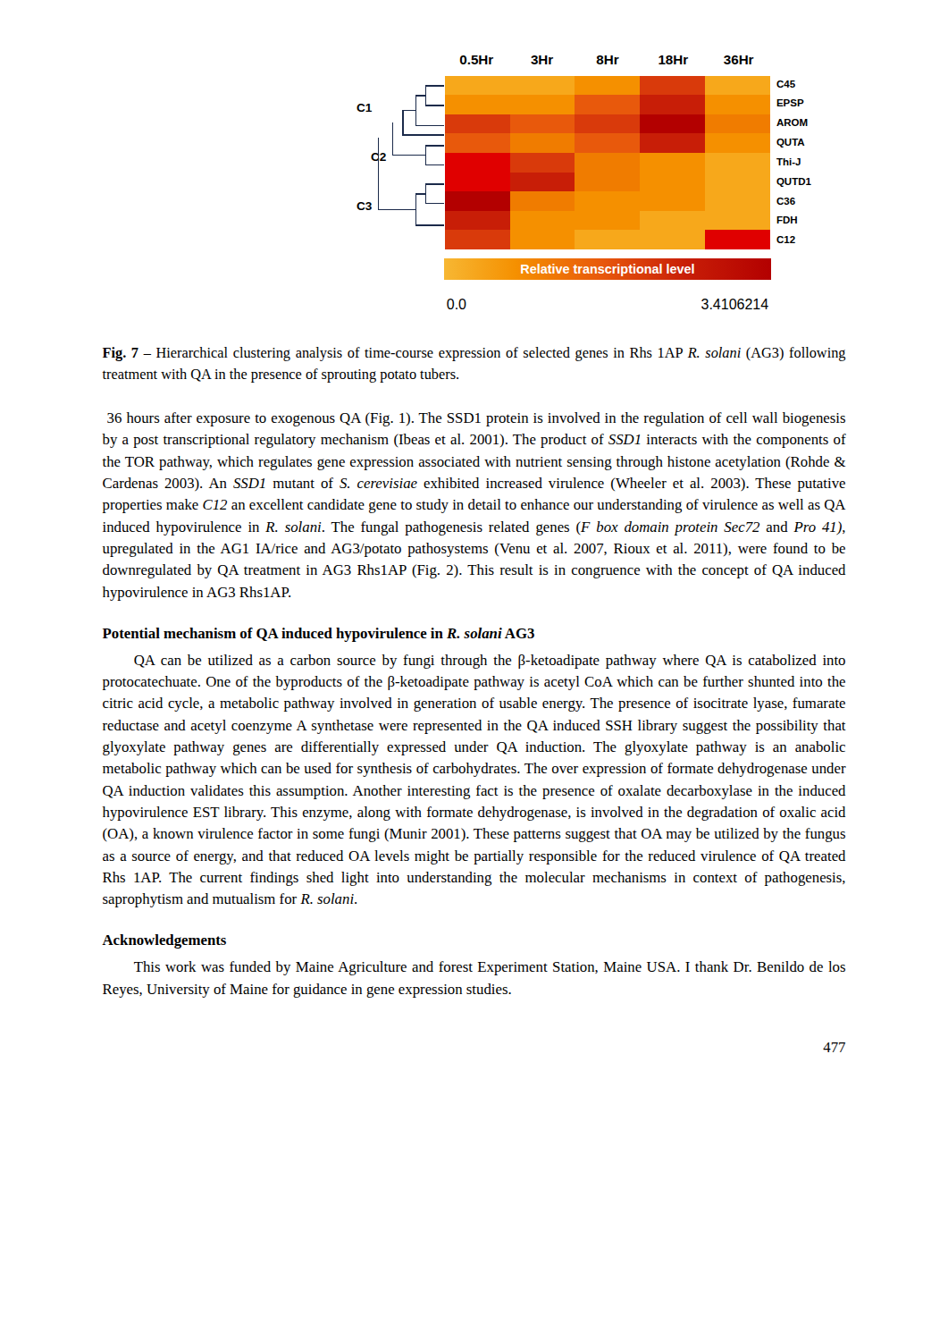0.5Hr 3Hr 8Hr 18Hr 36Hr
C1 C2 C3
C45 EPSP AROM QUTA Thi-J QUTD1 C36 FDH C12
Relative transcriptional level
0.03.4106214
Fig. 7 – Hierarchical clustering analysis of time-course expression of selected genes in Rhs 1AP R. solani (AG3) following treatment with QA in the presence of sprouting potato tubers.
36 hours after exposure to exogenous QA (Fig. 1). The SSD1 protein is involved in the regulation of cell wall biogenesis by a post transcriptional regulatory mechanism (Ibeas et al. 2001). The product of SSD1 interacts with the components of the TOR pathway, which regulates gene expression associated with nutrient sensing through histone acetylation (Rohde & Cardenas 2003). An SSD1 mutant of S. cerevisiae exhibited increased virulence (Wheeler et al. 2003). These putative properties make C12 an excellent candidate gene to study in detail to enhance our understanding of virulence as well as QA induced hypovirulence in R. solani. The fungal pathogenesis related genes (F box domain protein Sec72 and Pro 41), upregulated in the AG1 IA/rice and AG3/potato pathosystems (Venu et al. 2007, Rioux et al. 2011), were found to be downregulated by QA treatment in AG3 Rhs1AP (Fig. 2). This result is in congruence with the concept of QA induced hypovirulence in AG3 Rhs1AP.
Potential mechanism of QA induced hypovirulence in R. solani AG3
QA can be utilized as a carbon source by fungi through the β-ketoadipate pathway where QA is catabolized into protocatechuate. One of the byproducts of the β-ketoadipate pathway is acetyl CoA which can be further shunted into the citric acid cycle, a metabolic pathway involved in generation of usable energy. The presence of isocitrate lyase, fumarate reductase and acetyl coenzyme A synthetase were represented in the QA induced SSH library suggest the possibility that glyoxylate pathway genes are differentially expressed under QA induction. The glyoxylate pathway is an anabolic metabolic pathway which can be used for synthesis of carbohydrates. The over expression of formate dehydrogenase under QA induction validates this assumption. Another interesting fact is the presence of oxalate decarboxylase in the induced hypovirulence EST library. This enzyme, along with formate dehydrogenase, is involved in the degradation of oxalic acid (OA), a known virulence factor in some fungi (Munir 2001). These patterns suggest that OA may be utilized by the fungus as a source of energy, and that reduced OA levels might be partially responsible for the reduced virulence of QA treated Rhs 1AP. The current findings shed light into understanding the molecular mechanisms in context of pathogenesis, saprophytism and mutualism for R. solani.
Acknowledgements
This work was funded by Maine Agriculture and forest Experiment Station, Maine USA. I thank Dr. Benildo de los Reyes, University of Maine for guidance in gene expression studies.
477